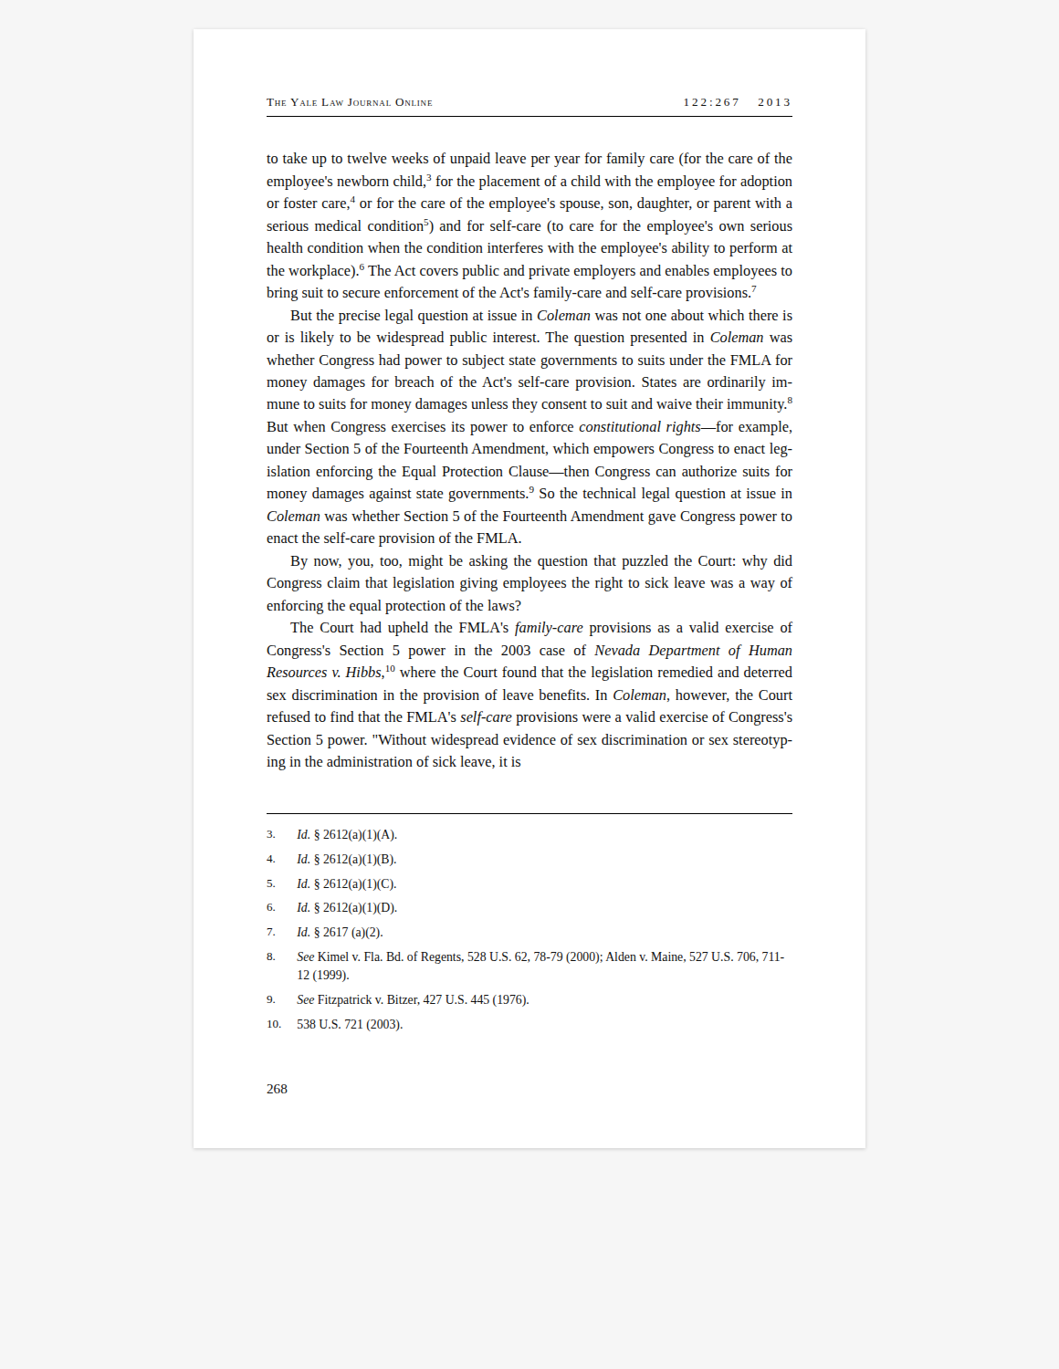The Yale Law Journal Online 122:267 2013
to take up to twelve weeks of unpaid leave per year for family care (for the care of the employee's newborn child,3 for the placement of a child with the employee for adoption or foster care,4 or for the care of the employee's spouse, son, daughter, or parent with a serious medical condition5) and for self-care (to care for the employee's own serious health condition when the condition interferes with the employee's ability to perform at the workplace).6 The Act covers public and private employers and enables employees to bring suit to secure enforcement of the Act's family-care and self-care provisions.7
But the precise legal question at issue in Coleman was not one about which there is or is likely to be widespread public interest. The question presented in Coleman was whether Congress had power to subject state governments to suits under the FMLA for money damages for breach of the Act's self-care provision. States are ordinarily immune to suits for money damages unless they consent to suit and waive their immunity.8 But when Congress exercises its power to enforce constitutional rights—for example, under Section 5 of the Fourteenth Amendment, which empowers Congress to enact legislation enforcing the Equal Protection Clause—then Congress can authorize suits for money damages against state governments.9 So the technical legal question at issue in Coleman was whether Section 5 of the Fourteenth Amendment gave Congress power to enact the self-care provision of the FMLA.
By now, you, too, might be asking the question that puzzled the Court: why did Congress claim that legislation giving employees the right to sick leave was a way of enforcing the equal protection of the laws?
The Court had upheld the FMLA's family-care provisions as a valid exercise of Congress's Section 5 power in the 2003 case of Nevada Department of Human Resources v. Hibbs,10 where the Court found that the legislation remedied and deterred sex discrimination in the provision of leave benefits. In Coleman, however, the Court refused to find that the FMLA's self-care provisions were a valid exercise of Congress's Section 5 power. "Without widespread evidence of sex discrimination or sex stereotyping in the administration of sick leave, it is
3. Id. § 2612(a)(1)(A).
4. Id. § 2612(a)(1)(B).
5. Id. § 2612(a)(1)(C).
6. Id. § 2612(a)(1)(D).
7. Id. § 2617 (a)(2).
8. See Kimel v. Fla. Bd. of Regents, 528 U.S. 62, 78-79 (2000); Alden v. Maine, 527 U.S. 706, 711-12 (1999).
9. See Fitzpatrick v. Bitzer, 427 U.S. 445 (1976).
10. 538 U.S. 721 (2003).
268